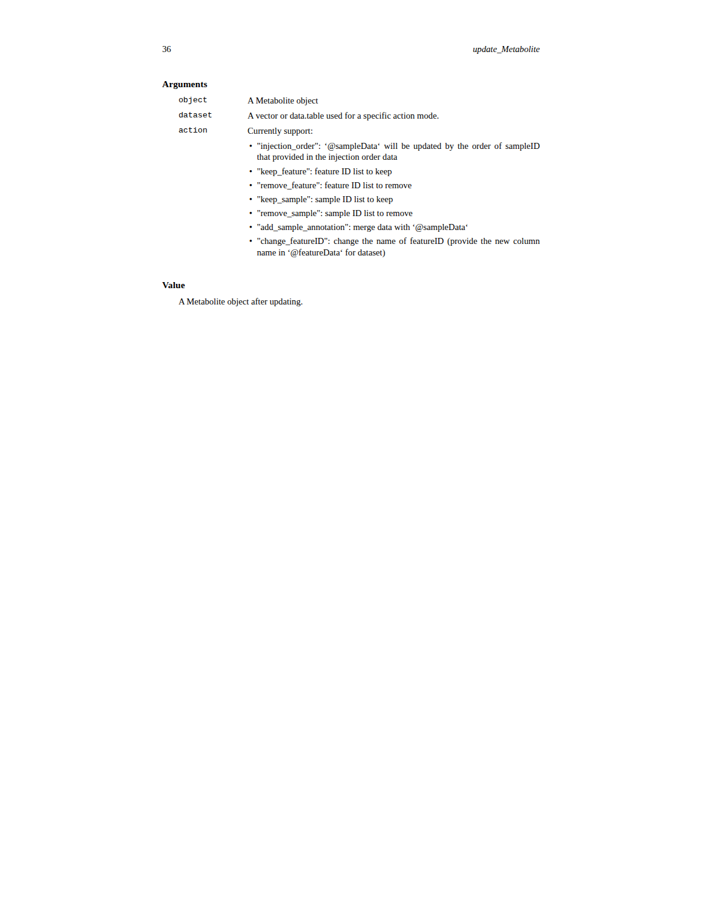36 update_Metabolite
Arguments
object
A Metabolite object
dataset
A vector or data.table used for a specific action mode.
action
Currently support:
"injection_order": ‘@sampleData‘ will be updated by the order of sampleID that provided in the injection order data
"keep_feature": feature ID list to keep
"remove_feature": feature ID list to remove
"keep_sample": sample ID list to keep
"remove_sample": sample ID list to remove
"add_sample_annotation": merge data with ‘@sampleData‘
"change_featureID": change the name of featureID (provide the new column name in ‘@featureData‘ for dataset)
Value
A Metabolite object after updating.